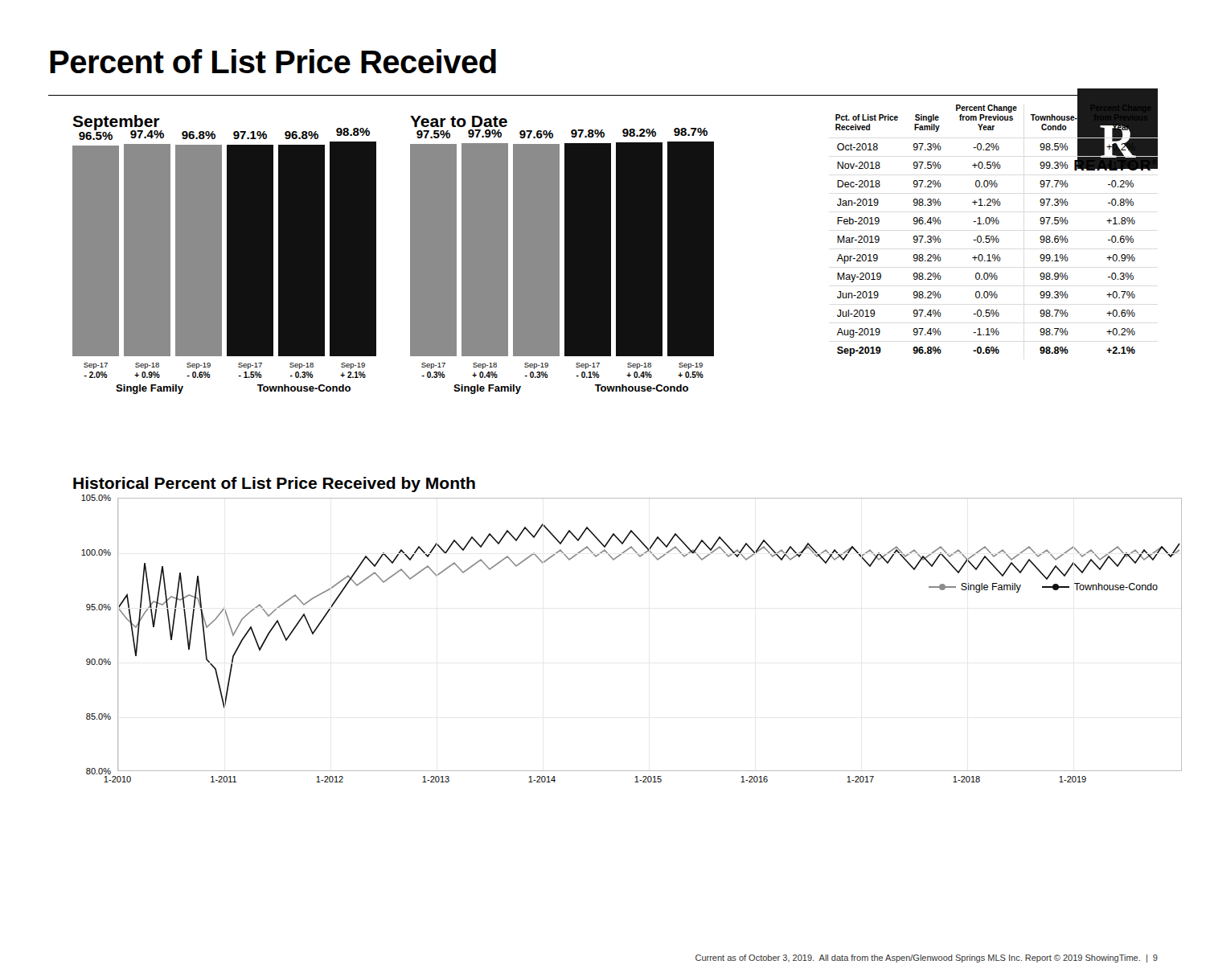Percent of List Price Received
R
REALTOR®
September
96.5%
Sep-17
- 2.0%
97.4%
Sep-18
+ 0.9%
96.8%
Sep-19
- 0.6%
97.1%
Sep-17
- 1.5%
96.8%
Sep-18
- 0.3%
98.8%
Sep-19
+ 2.1%
Single Family
Townhouse-Condo
Year to Date
97.5%
Sep-17
- 0.3%
97.9%
Sep-18
+ 0.4%
97.6%
Sep-19
- 0.3%
97.8%
Sep-17
- 0.1%
98.2%
Sep-18
+ 0.4%
98.7%
Sep-19
+ 0.5%
Single Family
Townhouse-Condo
| Pct. of List Price Received | Single Family | Percent Change from Previous Year | Townhouse- Condo | Percent Change from Previous Year |
| --- | --- | --- | --- | --- |
| Oct-2018 | 97.3% | -0.2% | 98.5% | +0.2% |
| Nov-2018 | 97.5% | +0.5% | 99.3% | +1.2% |
| Dec-2018 | 97.2% | 0.0% | 97.7% | -0.2% |
| Jan-2019 | 98.3% | +1.2% | 97.3% | -0.8% |
| Feb-2019 | 96.4% | -1.0% | 97.5% | +1.8% |
| Mar-2019 | 97.3% | -0.5% | 98.6% | -0.6% |
| Apr-2019 | 98.2% | +0.1% | 99.1% | +0.9% |
| May-2019 | 98.2% | 0.0% | 98.9% | -0.3% |
| Jun-2019 | 98.2% | 0.0% | 99.3% | +0.7% |
| Jul-2019 | 97.4% | -0.5% | 98.7% | +0.6% |
| Aug-2019 | 97.4% | -1.1% | 98.7% | +0.2% |
| Sep-2019 | 96.8% | -0.6% | 98.8% | +2.1% |
Historical Percent of List Price Received by Month
Single Family Townhouse-Condo
105.0%
100.0%
95.0%
90.0%
85.0%
80.0%
1-2010
1-2011
1-2012
1-2013
1-2014
1-2015
1-2016
1-2017
1-2018
1-2019
Current as of October 3, 2019. All data from the Aspen/Glenwood Springs MLS Inc. Report © 2019 ShowingTime. | 9